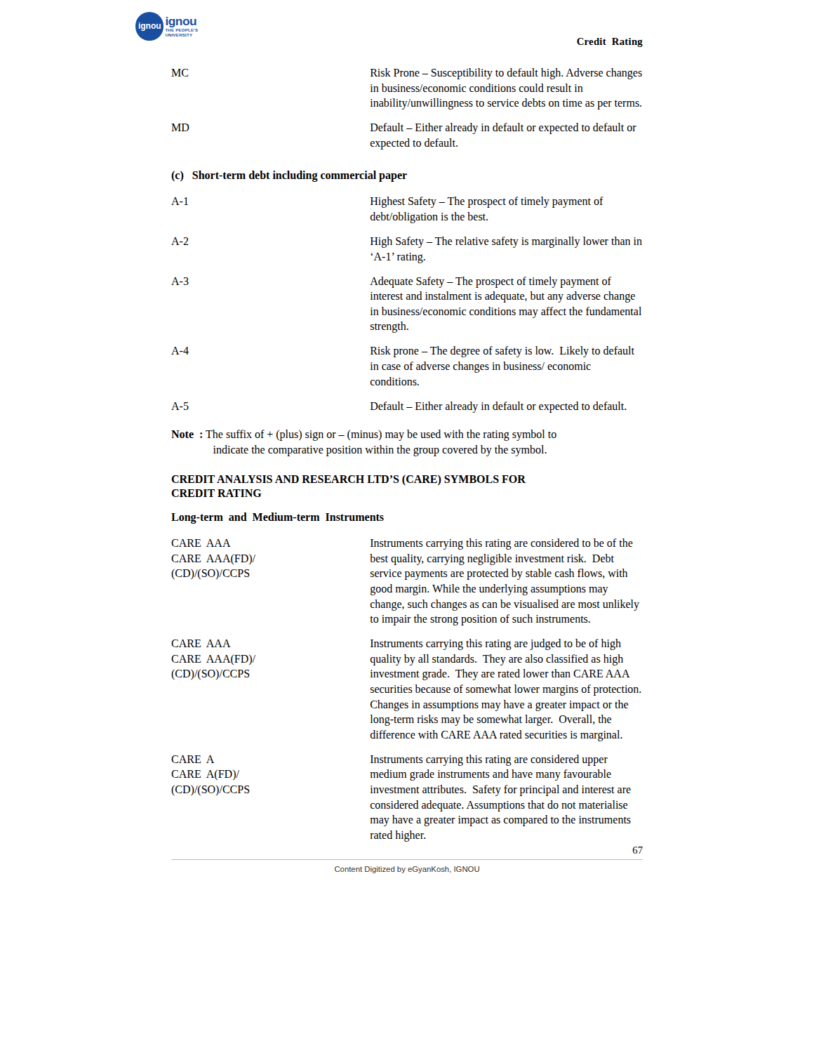ignou ignou THE PEOPLE'S
UNIVERSITY
Credit Rating
| MC | Risk Prone – Susceptibility to default high. Adverse changes in business/economic conditions could result in inability/unwillingness to service debts on time as per terms. |
| MD | Default – Either already in default or expected to default or expected to default. |
(c) Short-term debt including commercial paper
| A-1 | Highest Safety – The prospect of timely payment of debt/obligation is the best. |
| A-2 | High Safety – The relative safety is marginally lower than in ‘A-1’ rating. |
| A-3 | Adequate Safety – The prospect of timely payment of interest and instalment is adequate, but any adverse change in business/economic conditions may affect the fundamental strength. |
| A-4 | Risk prone – The degree of safety is low. Likely to default in case of adverse changes in business/ economic conditions. |
| A-5 | Default – Either already in default or expected to default. |
Note : The suffix of + (plus) sign or – (minus) may be used with the rating symbol to indicate the comparative position within the group covered by the symbol.
CREDIT ANALYSIS AND RESEARCH LTD’S (CARE) SYMBOLS FOR
CREDIT RATING
Long-term and Medium-term Instruments
| CARE AAA CARE AAA(FD)/ (CD)/(SO)/CCPS | Instruments carrying this rating are considered to be of the best quality, carrying negligible investment risk. Debt service payments are protected by stable cash flows, with good margin. While the underlying assumptions may change, such changes as can be visualised are most unlikely to impair the strong position of such instruments. |
| CARE AAA CARE AAA(FD)/ (CD)/(SO)/CCPS | Instruments carrying this rating are judged to be of high quality by all standards. They are also classified as high investment grade. They are rated lower than CARE AAA securities because of somewhat lower margins of protection. Changes in assumptions may have a greater impact or the long-term risks may be somewhat larger. Overall, the difference with CARE AAA rated securities is marginal. |
| CARE A CARE A(FD)/ (CD)/(SO)/CCPS | Instruments carrying this rating are considered upper medium grade instruments and have many favourable investment attributes. Safety for principal and interest are considered adequate. Assumptions that do not materialise may have a greater impact as compared to the instruments rated higher. |
67
Content Digitized by eGyanKosh, IGNOU